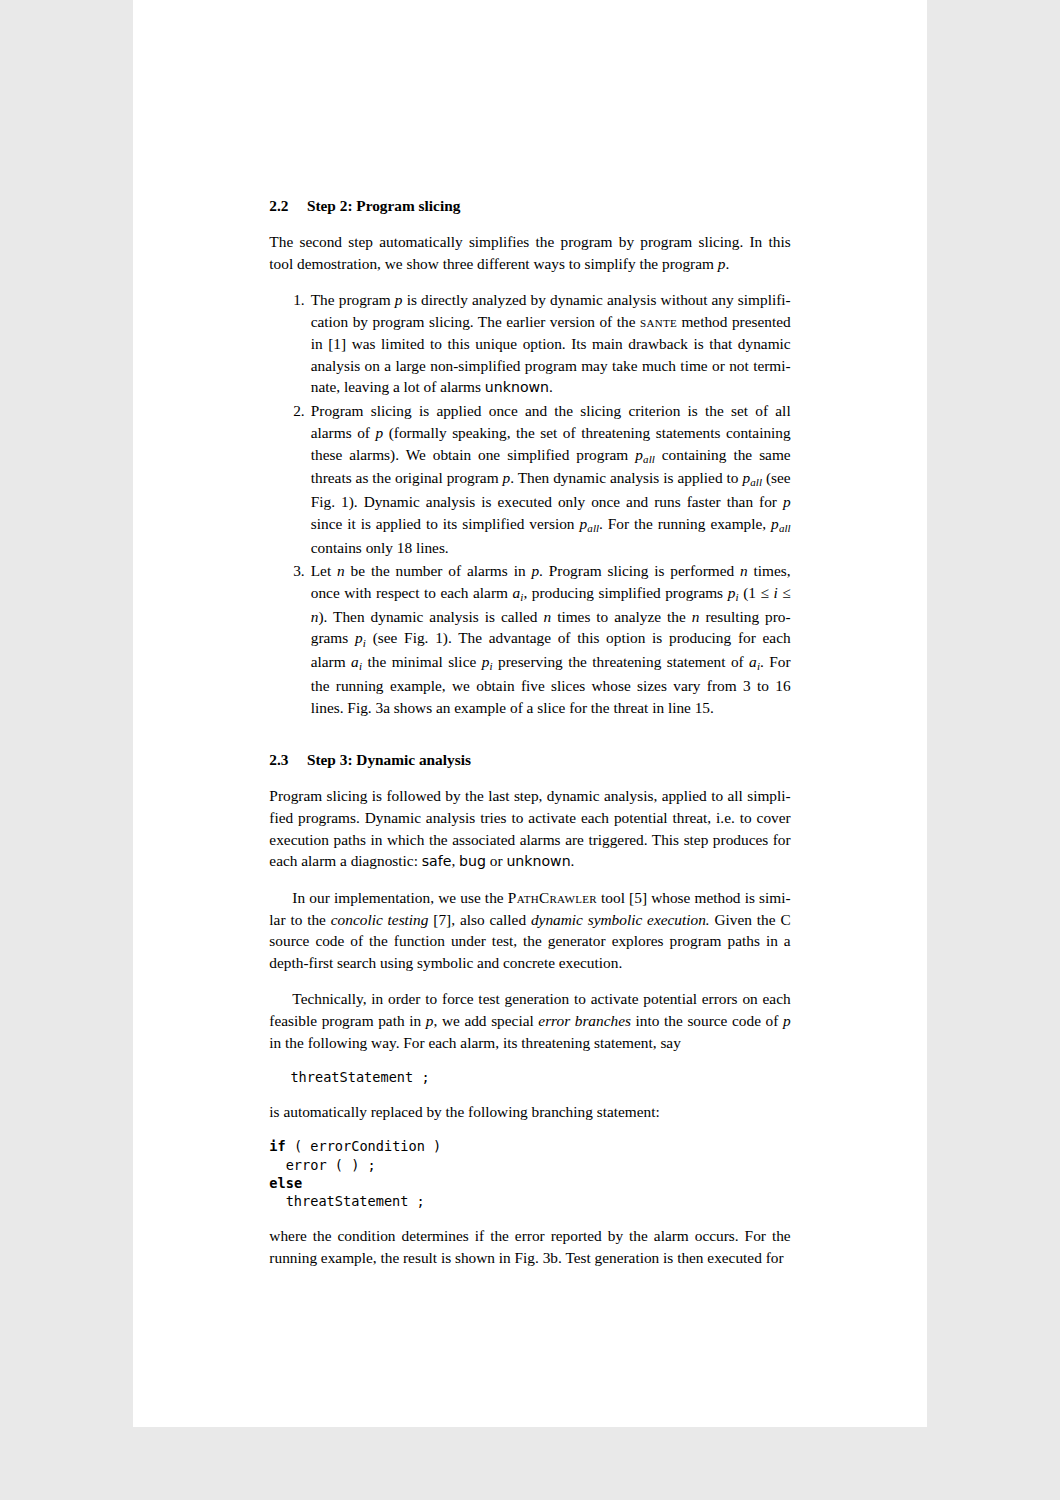2.2 Step 2: Program slicing
The second step automatically simplifies the program by program slicing. In this tool demostration, we show three different ways to simplify the program p.
The program p is directly analyzed by dynamic analysis without any simplification by program slicing. The earlier version of the sante method presented in [1] was limited to this unique option. Its main drawback is that dynamic analysis on a large non-simplified program may take much time or not terminate, leaving a lot of alarms unknown.
Program slicing is applied once and the slicing criterion is the set of all alarms of p (formally speaking, the set of threatening statements containing these alarms). We obtain one simplified program pall containing the same threats as the original program p. Then dynamic analysis is applied to pall (see Fig. 1). Dynamic analysis is executed only once and runs faster than for p since it is applied to its simplified version pall. For the running example, pall contains only 18 lines.
Let n be the number of alarms in p. Program slicing is performed n times, once with respect to each alarm ai, producing simplified programs pi (1 ≤ i ≤ n). Then dynamic analysis is called n times to analyze the n resulting programs pi (see Fig. 1). The advantage of this option is producing for each alarm ai the minimal slice pi preserving the threatening statement of ai. For the running example, we obtain five slices whose sizes vary from 3 to 16 lines. Fig. 3a shows an example of a slice for the threat in line 15.
2.3 Step 3: Dynamic analysis
Program slicing is followed by the last step, dynamic analysis, applied to all simplified programs. Dynamic analysis tries to activate each potential threat, i.e. to cover execution paths in which the associated alarms are triggered. This step produces for each alarm a diagnostic: safe, bug or unknown.
In our implementation, we use the PathCrawler tool [5] whose method is similar to the concolic testing [7], also called dynamic symbolic execution. Given the C source code of the function under test, the generator explores program paths in a depth-first search using symbolic and concrete execution.
Technically, in order to force test generation to activate potential errors on each feasible program path in p, we add special error branches into the source code of p in the following way. For each alarm, its threatening statement, say
threatStatement ;
is automatically replaced by the following branching statement:
if ( errorCondition ) error ( ) ; else threatStatement ;
where the condition determines if the error reported by the alarm occurs. For the running example, the result is shown in Fig. 3b. Test generation is then executed for